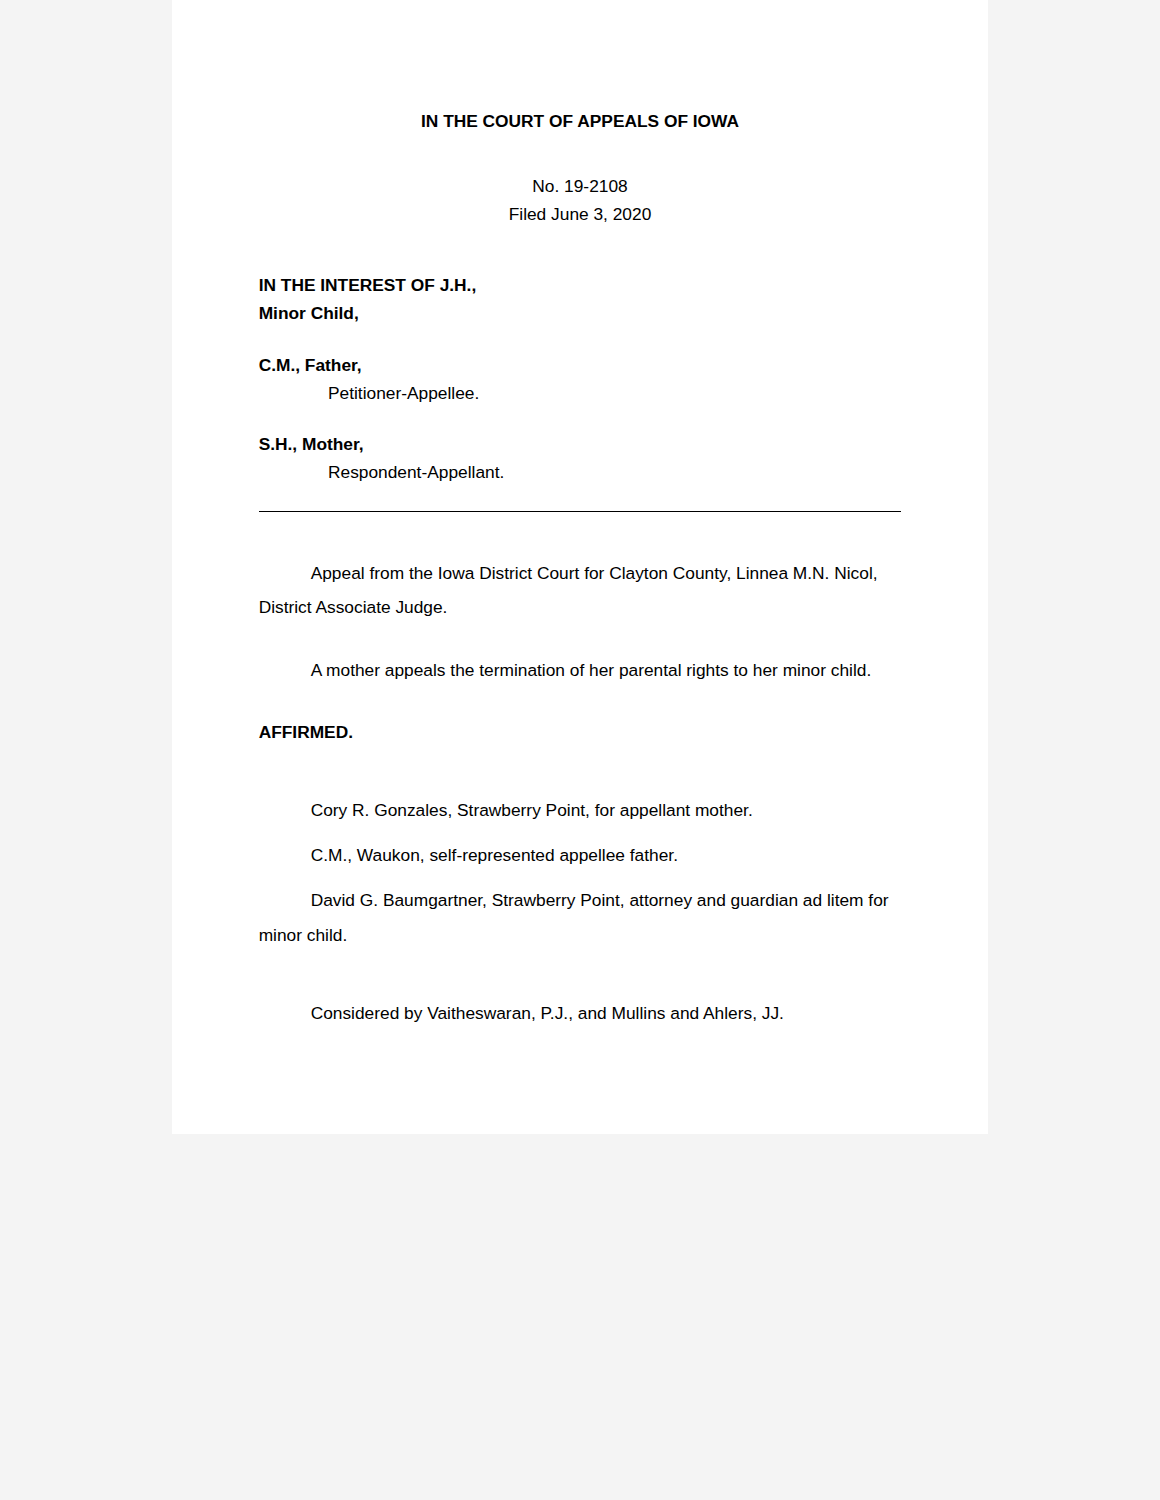IN THE COURT OF APPEALS OF IOWA
No. 19-2108
Filed June 3, 2020
IN THE INTEREST OF J.H.,
Minor Child,
C.M., Father, Petitioner-Appellee.
S.H., Mother, Respondent-Appellant.
Appeal from the Iowa District Court for Clayton County, Linnea M.N. Nicol, District Associate Judge.
A mother appeals the termination of her parental rights to her minor child.
AFFIRMED.
Cory R. Gonzales, Strawberry Point, for appellant mother.
C.M., Waukon, self-represented appellee father.
David G. Baumgartner, Strawberry Point, attorney and guardian ad litem for minor child.
Considered by Vaitheswaran, P.J., and Mullins and Ahlers, JJ.